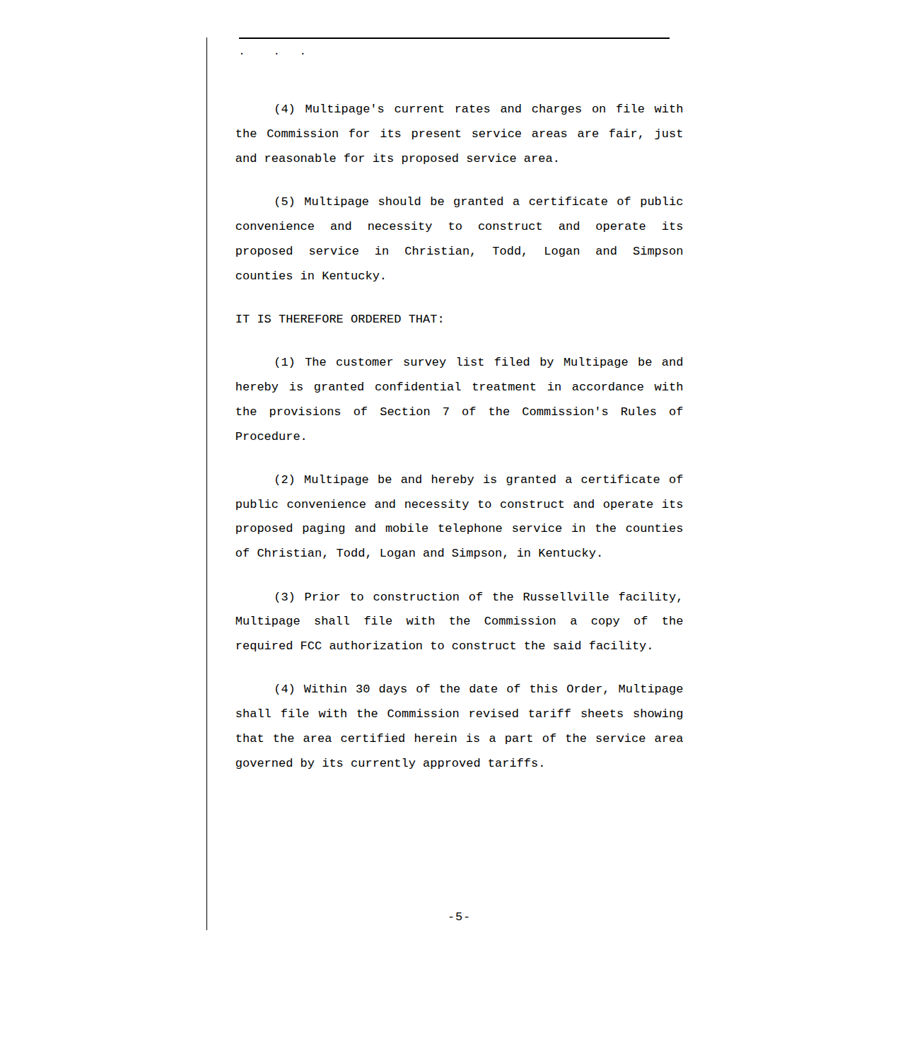. . .
(4) Multipage's current rates and charges on file with the Commission for its present service areas are fair, just and reasonable for its proposed service area.
(5) Multipage should be granted a certificate of public convenience and necessity to construct and operate its proposed service in Christian, Todd, Logan and Simpson counties in Kentucky.
IT IS THEREFORE ORDERED THAT:
(1) The customer survey list filed by Multipage be and hereby is granted confidential treatment in accordance with the provisions of Section 7 of the Commission's Rules of Procedure.
(2) Multipage be and hereby is granted a certificate of public convenience and necessity to construct and operate its proposed paging and mobile telephone service in the counties of Christian, Todd, Logan and Simpson, in Kentucky.
(3) Prior to construction of the Russellville facility, Multipage shall file with the Commission a copy of the required FCC authorization to construct the said facility.
(4) Within 30 days of the date of this Order, Multipage shall file with the Commission revised tariff sheets showing that the area certified herein is a part of the service area governed by its currently approved tariffs.
-5-